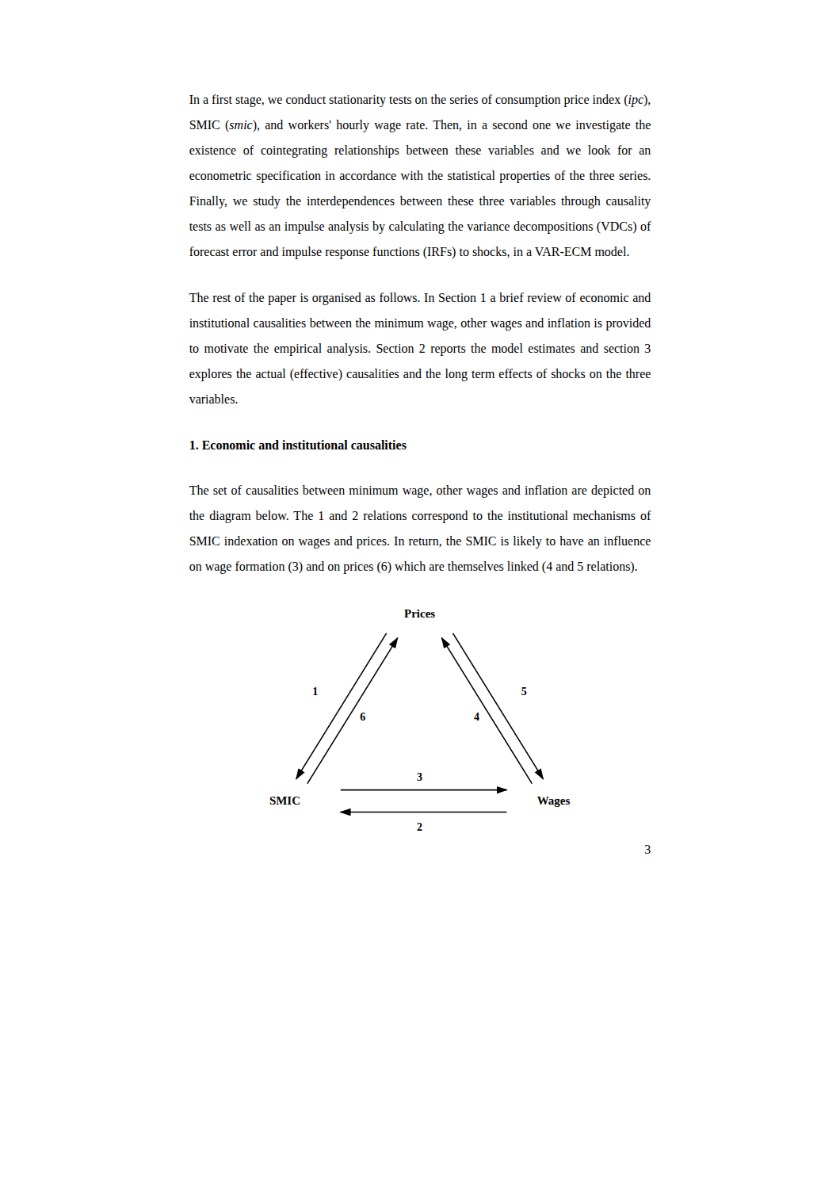In a first stage, we conduct stationarity tests on the series of consumption price index (ipc), SMIC (smic), and workers' hourly wage rate. Then, in a second one we investigate the existence of cointegrating relationships between these variables and we look for an econometric specification in accordance with the statistical properties of the three series. Finally, we study the interdependences between these three variables through causality tests as well as an impulse analysis by calculating the variance decompositions (VDCs) of forecast error and impulse response functions (IRFs) to shocks, in a VAR-ECM model.
The rest of the paper is organised as follows. In Section 1 a brief review of economic and institutional causalities between the minimum wage, other wages and inflation is provided to motivate the empirical analysis. Section 2 reports the model estimates and section 3 explores the actual (effective) causalities and the long term effects of shocks on the three variables.
1. Economic and institutional causalities
The set of causalities between minimum wage, other wages and inflation are depicted on the diagram below. The 1 and 2 relations correspond to the institutional mechanisms of SMIC indexation on wages and prices. In return, the SMIC is likely to have an influence on wage formation (3) and on prices (6) which are themselves linked (4 and 5 relations).
Prices SMIC Wages 1 6 4 5 3 2
3